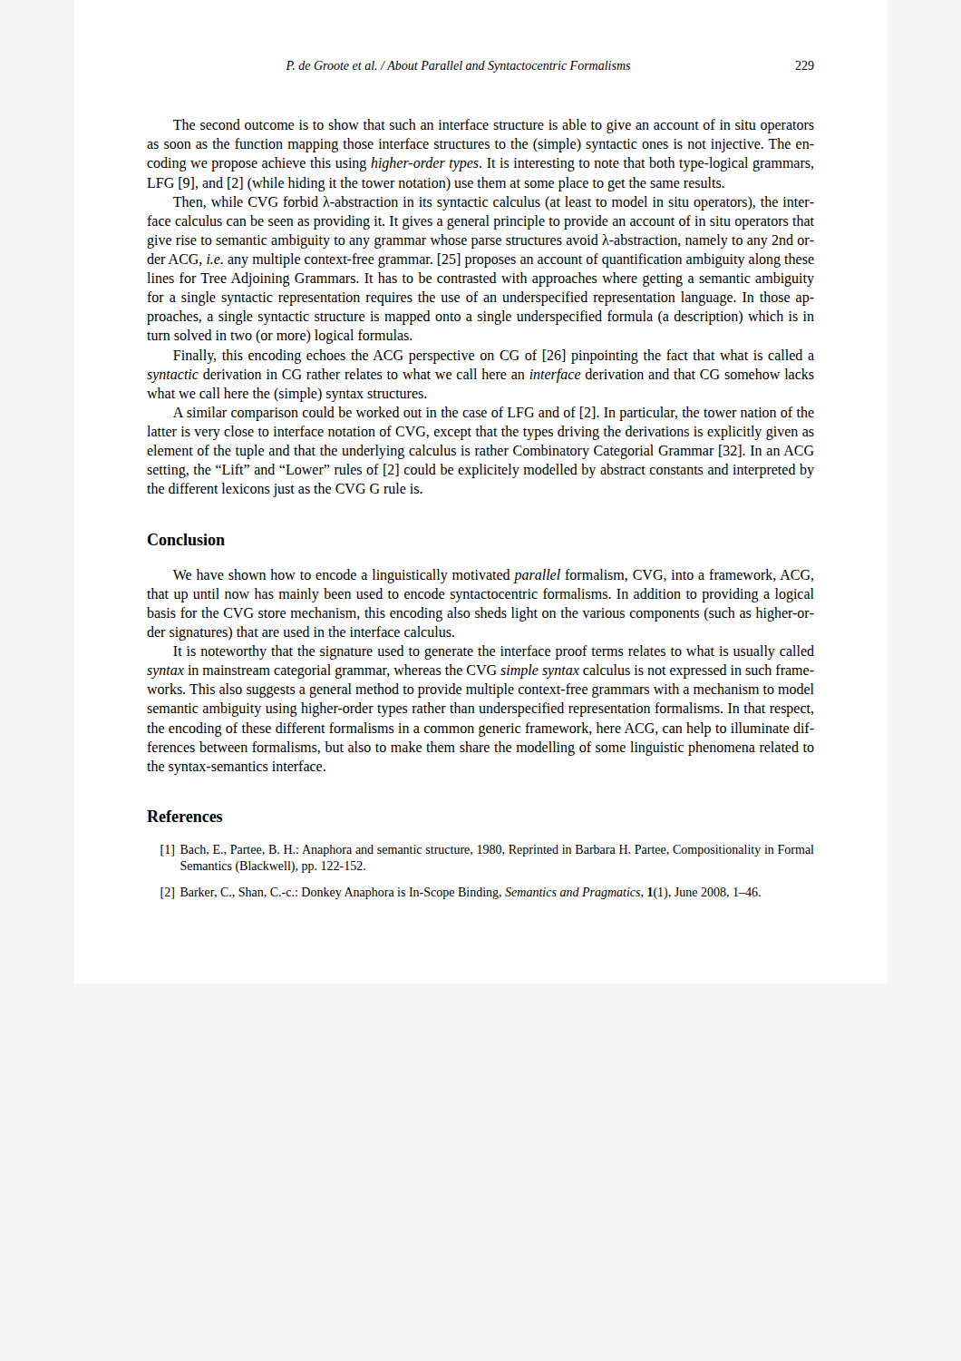P. de Groote et al. / About Parallel and Syntactocentric Formalisms 229
The second outcome is to show that such an interface structure is able to give an account of in situ operators as soon as the function mapping those interface structures to the (simple) syntactic ones is not injective. The encoding we propose achieve this using higher-order types. It is interesting to note that both type-logical grammars, LFG [9], and [2] (while hiding it the tower notation) use them at some place to get the same results.
Then, while CVG forbid λ-abstraction in its syntactic calculus (at least to model in situ operators), the interface calculus can be seen as providing it. It gives a general principle to provide an account of in situ operators that give rise to semantic ambiguity to any grammar whose parse structures avoid λ-abstraction, namely to any 2nd order ACG, i.e. any multiple context-free grammar. [25] proposes an account of quantification ambiguity along these lines for Tree Adjoining Grammars. It has to be contrasted with approaches where getting a semantic ambiguity for a single syntactic representation requires the use of an underspecified representation language. In those approaches, a single syntactic structure is mapped onto a single underspecified formula (a description) which is in turn solved in two (or more) logical formulas.
Finally, this encoding echoes the ACG perspective on CG of [26] pinpointing the fact that what is called a syntactic derivation in CG rather relates to what we call here an interface derivation and that CG somehow lacks what we call here the (simple) syntax structures.
A similar comparison could be worked out in the case of LFG and of [2]. In particular, the tower nation of the latter is very close to interface notation of CVG, except that the types driving the derivations is explicitly given as element of the tuple and that the underlying calculus is rather Combinatory Categorial Grammar [32]. In an ACG setting, the “Lift” and “Lower” rules of [2] could be explicitely modelled by abstract constants and interpreted by the different lexicons just as the CVG G rule is.
Conclusion
We have shown how to encode a linguistically motivated parallel formalism, CVG, into a framework, ACG, that up until now has mainly been used to encode syntactocentric formalisms. In addition to providing a logical basis for the CVG store mechanism, this encoding also sheds light on the various components (such as higher-order signatures) that are used in the interface calculus.
It is noteworthy that the signature used to generate the interface proof terms relates to what is usually called syntax in mainstream categorial grammar, whereas the CVG simple syntax calculus is not expressed in such frameworks. This also suggests a general method to provide multiple context-free grammars with a mechanism to model semantic ambiguity using higher-order types rather than underspecified representation formalisms. In that respect, the encoding of these different formalisms in a common generic framework, here ACG, can help to illuminate differences between formalisms, but also to make them share the modelling of some linguistic phenomena related to the syntax-semantics interface.
References
1 Bach, E., Partee, B. H.: Anaphora and semantic structure, 1980, Reprinted in Barbara H. Partee, Compositionality in Formal Semantics (Blackwell), pp. 122-152.
2 Barker, C., Shan, C.-c.: Donkey Anaphora is In-Scope Binding, Semantics and Pragmatics, 1(1), June 2008, 1–46.